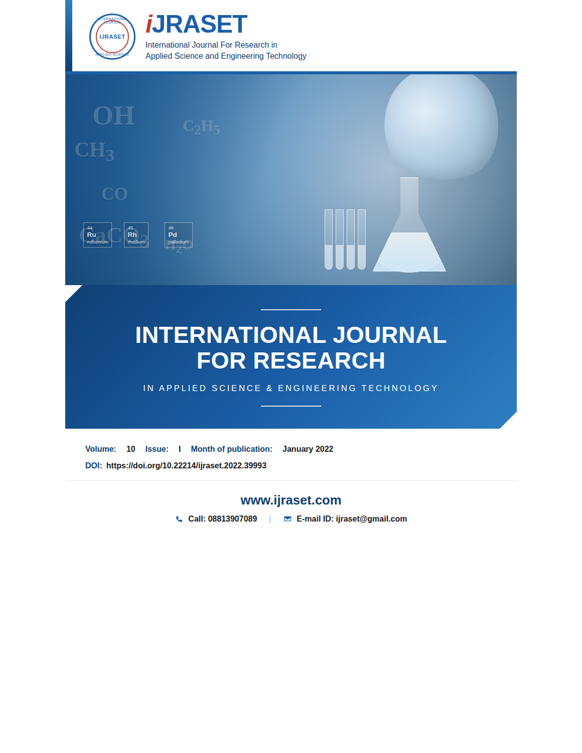International Journal Applied Science
IJRASET
iJRASET
International Journal For Research in
Applied Science and Engineering Technology
OH CH3 CO CaCO3 C2H5 H2O
44Ruruthenium
45Rhrhodium
46Pdpalladium
100
50
INTERNATIONAL JOURNAL FOR RESEARCH
In Applied Science & Engineering Technology
Volume:
10
Issue:
I
Month of publication:
January 2022
DOI:
https://doi.org/10.22214/ijraset.2022.39993
www.ijraset.com
Call: 08813907089 | E-mail ID: ijraset@gmail.com